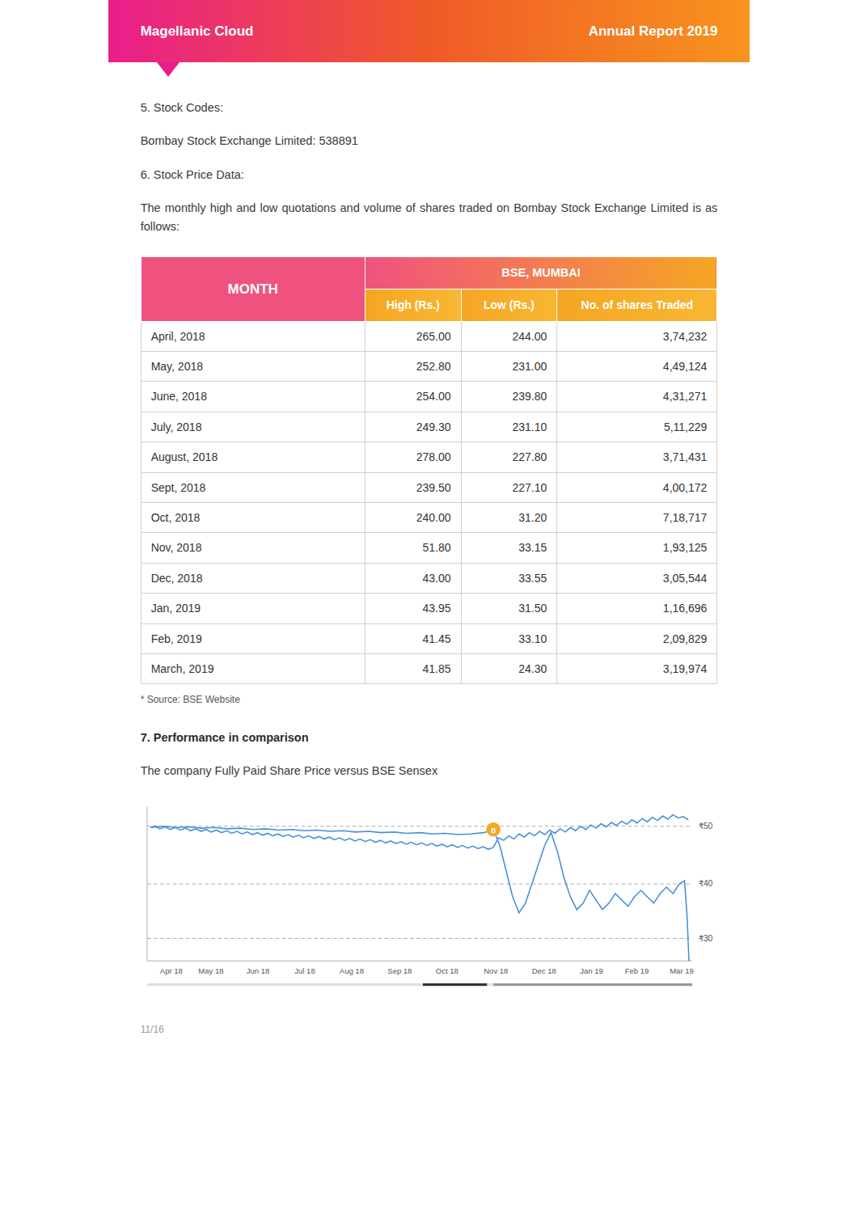Magellanic Cloud
Annual Report 2019
5. Stock Codes:
Bombay Stock Exchange Limited: 538891
6. Stock Price Data:
The monthly high and low quotations and volume of shares traded on Bombay Stock Exchange Limited is as follows:
| MONTH | BSE, MUMBAI |
| --- | --- |
| High (Rs.) | Low (Rs.) | No. of shares Traded |
| April, 2018 | 265.00 | 244.00 | 3,74,232 |
| May, 2018 | 252.80 | 231.00 | 4,49,124 |
| June, 2018 | 254.00 | 239.80 | 4,31,271 |
| July, 2018 | 249.30 | 231.10 | 5,11,229 |
| August, 2018 | 278.00 | 227.80 | 3,71,431 |
| Sept, 2018 | 239.50 | 227.10 | 4,00,172 |
| Oct, 2018 | 240.00 | 31.20 | 7,18,717 |
| Nov, 2018 | 51.80 | 33.15 | 1,93,125 |
| Dec, 2018 | 43.00 | 33.55 | 3,05,544 |
| Jan, 2019 | 43.95 | 31.50 | 1,16,696 |
| Feb, 2019 | 41.45 | 33.10 | 2,09,829 |
| March, 2019 | 41.85 | 24.30 | 3,19,974 |
* Source: BSE Website
7. Performance in comparison
The company Fully Paid Share Price versus BSE Sensex
₹50 ₹40 ₹30 B Apr 18 May 18 Jun 18 Jul 18 Aug 18 Sep 18 Oct 18 Nov 18 Dec 18 Jan 19 Feb 19 Mar 19
11/16